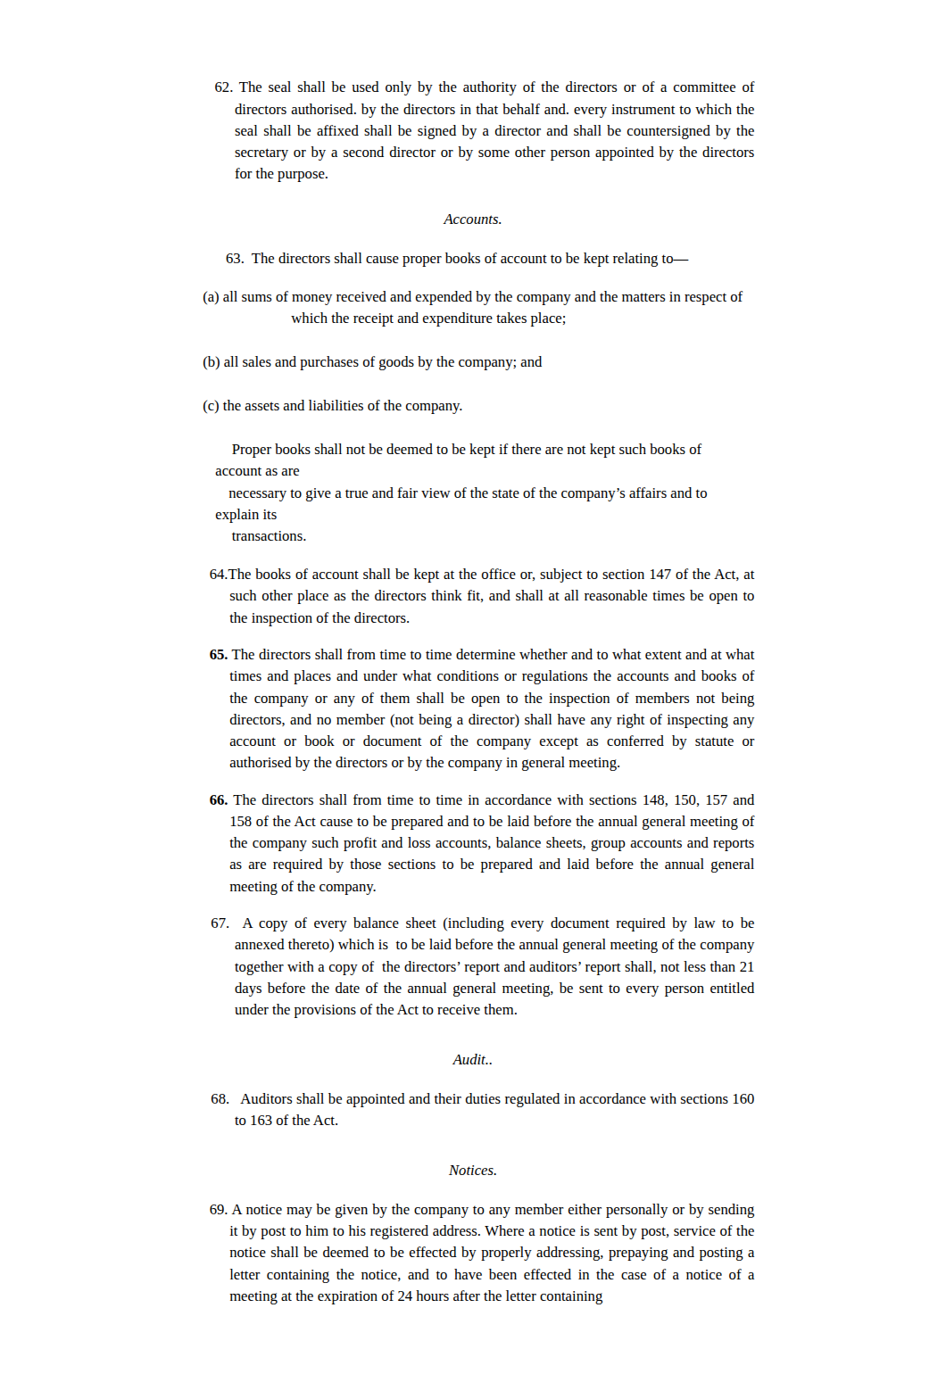62. The seal shall be used only by the authority of the directors or of a committee of directors authorised. by the directors in that behalf and. every instrument to which the seal shall be affixed shall be signed by a director and shall be countersigned by the secretary or by a second director or by some other person appointed by the directors for the purpose.
Accounts.
63. The directors shall cause proper books of account to be kept relating to—
(a) all sums of money received and expended by the company and the matters in respect of which the receipt and expenditure takes place;
(b) all sales and purchases of goods by the company; and
(c) the assets and liabilities of the company.
Proper books shall not be deemed to be kept if there are not kept such books of account as are necessary to give a true and fair view of the state of the company’s affairs and to explain its transactions.
64. The books of account shall be kept at the office or, subject to section 147 of the Act, at such other place as the directors think fit, and shall at all reasonable times be open to the inspection of the directors.
65. The directors shall from time to time determine whether and to what extent and at what times and places and under what conditions or regulations the accounts and books of the company or any of them shall be open to the inspection of members not being directors, and no member (not being a director) shall have any right of inspecting any account or book or document of the company except as conferred by statute or authorised by the directors or by the company in general meeting.
66. The directors shall from time to time in accordance with sections 148, 150, 157 and 158 of the Act cause to be prepared and to be laid before the annual general meeting of the company such profit and loss accounts, balance sheets, group accounts and reports as are required by those sections to be prepared and laid before the annual general meeting of the company.
67. A copy of every balance sheet (including every document required by law to be annexed thereto) which is to be laid before the annual general meeting of the company together with a copy of the directors’ report and auditors’ report shall, not less than 21 days before the date of the annual general meeting, be sent to every person entitled under the provisions of the Act to receive them.
Audit..
68. Auditors shall be appointed and their duties regulated in accordance with sections 160 to 163 of the Act.
Notices.
69. A notice may be given by the company to any member either personally or by sending it by post to him to his registered address. Where a notice is sent by post, service of the notice shall be deemed to be effected by properly addressing, prepaying and posting a letter containing the notice, and to have been effected in the case of a notice of a meeting at the expiration of 24 hours after the letter containing